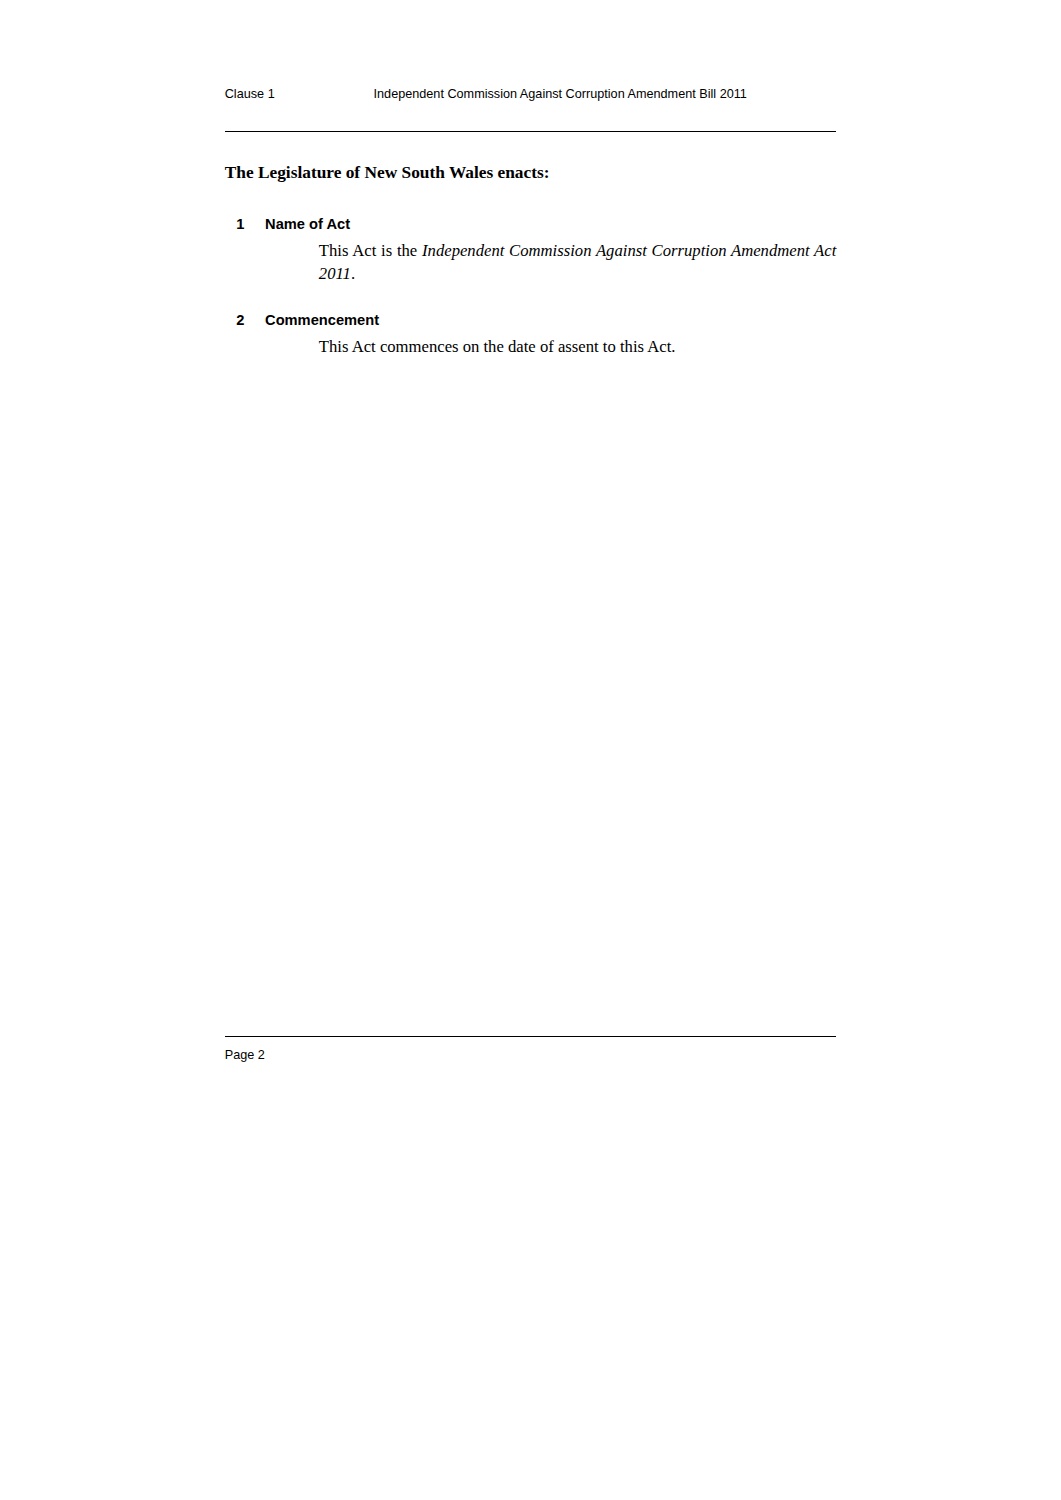Clause 1
Independent Commission Against Corruption Amendment Bill 2011
The Legislature of New South Wales enacts:
1
Name of Act
This Act is the Independent Commission Against Corruption Amendment Act 2011.
2
Commencement
This Act commences on the date of assent to this Act.
Page 2